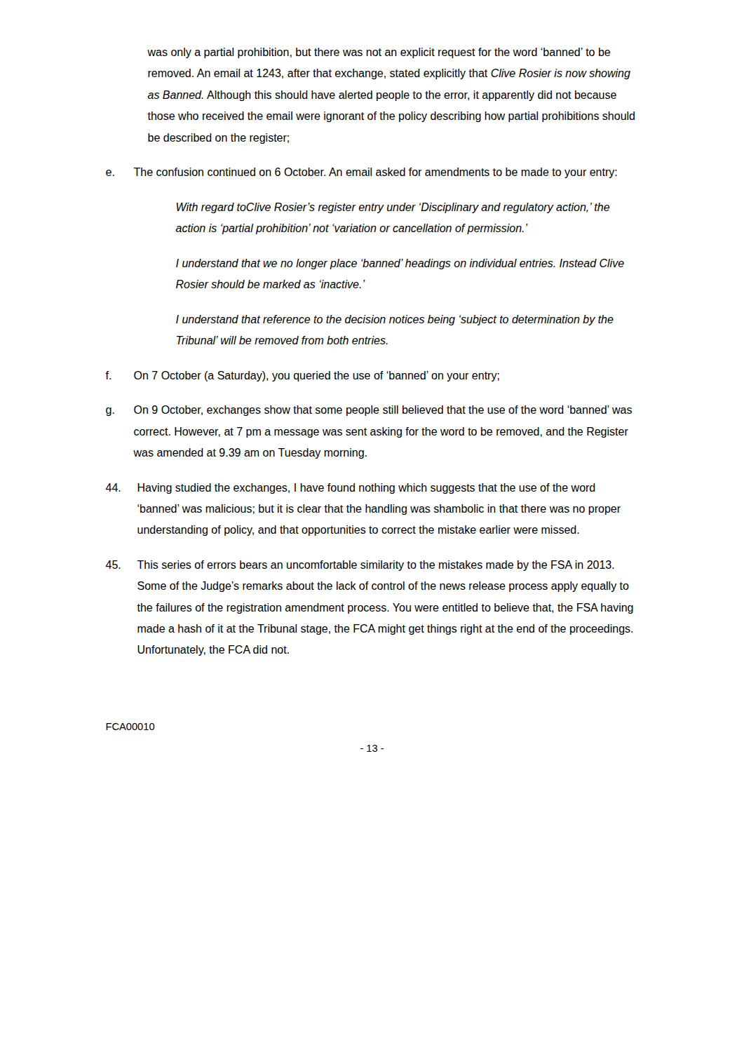was only a partial prohibition, but there was not an explicit request for the word ‘banned’ to be removed. An email at 1243, after that exchange, stated explicitly that Clive Rosier is now showing as Banned. Although this should have alerted people to the error, it apparently did not because those who received the email were ignorant of the policy describing how partial prohibitions should be described on the register;
e. The confusion continued on 6 October. An email asked for amendments to be made to your entry:
With regard toClive Rosier’s register entry under ‘Disciplinary and regulatory action,’ the action is ‘partial prohibition’ not ‘variation or cancellation of permission.’
I understand that we no longer place ‘banned’ headings on individual entries. Instead Clive Rosier should be marked as ‘inactive.’
I understand that reference to the decision notices being ‘subject to determination by the Tribunal’ will be removed from both entries.
f. On 7 October (a Saturday), you queried the use of ‘banned’ on your entry;
g. On 9 October, exchanges show that some people still believed that the use of the word ‘banned’ was correct. However, at 7 pm a message was sent asking for the word to be removed, and the Register was amended at 9.39 am on Tuesday morning.
44. Having studied the exchanges, I have found nothing which suggests that the use of the word ‘banned’ was malicious; but it is clear that the handling was shambolic in that there was no proper understanding of policy, and that opportunities to correct the mistake earlier were missed.
45. This series of errors bears an uncomfortable similarity to the mistakes made by the FSA in 2013. Some of the Judge’s remarks about the lack of control of the news release process apply equally to the failures of the registration amendment process. You were entitled to believe that, the FSA having made a hash of it at the Tribunal stage, the FCA might get things right at the end of the proceedings. Unfortunately, the FCA did not.
FCA00010
- 13 -